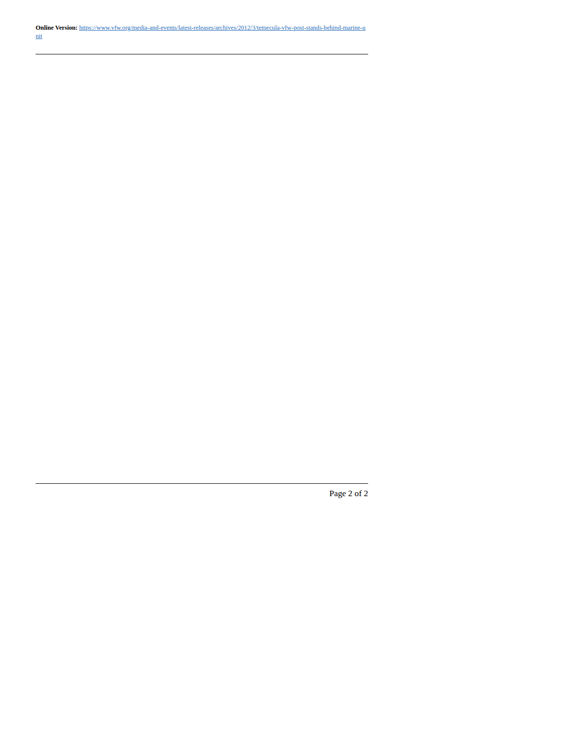Online Version: https://www.vfw.org/media-and-events/latest-releases/archives/2012/3/temecula-vfw-post-stands-behind-marine-unit
Page 2 of 2